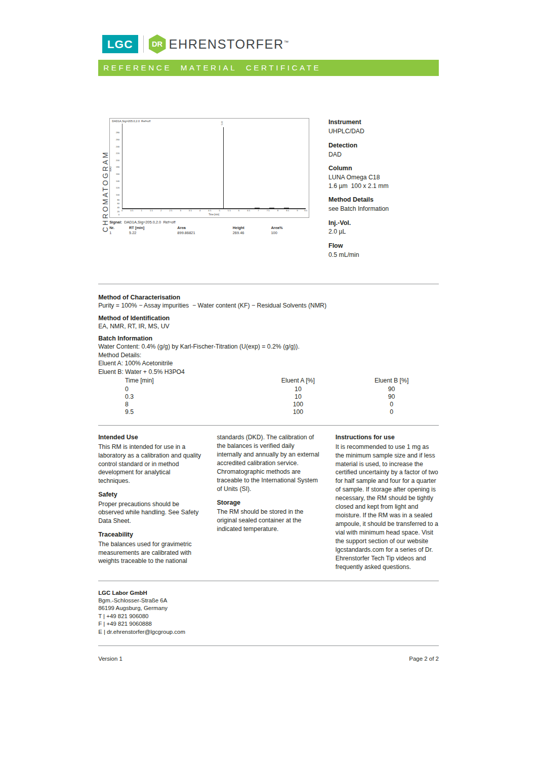LGC
DR
EHRENSTORFER™
REFERENCE MATERIAL CERTIFICATE
CHROMATOGRAM
DAD1A,Sig=205.0,2.0 Ref=off
mAU
280 260 240 220 200 180 160 140 120 100 80 60 40 20 0
5.22
0 0.5 1 1.5 2 2.5 3 3.5 4 4.5 5 5.5 6 6.5 7 7.5 8 8.5 9 9.5 Time [min]
| Signal: DAD1A,Sig=205.0,2.0 Ref=off |
| Nr. | RT [min] | Area | Height | Area% |
| 1 | 5.22 | 899.86821 | 269.46 | 100 |
Instrument
UHPLC/DAD
Detection
DAD
Column
LUNA Omega C18
1.6 µm 100 x 2.1 mm
Method Details
see Batch Information
Inj.-Vol.
2.0 µL
Flow
0.5 mL/min
Method of Characterisation
Purity = 100% − Assay impurities − Water content (KF) − Residual Solvents (NMR)
Method of Identification
EA, NMR, RT, IR, MS, UV
Batch Information
Water Content: 0.4% (g/g) by Karl-Fischer-Titration (U(exp) = 0.2% (g/g)).
Method Details:
Eluent A: 100% Acetonitrile
Eluent B: Water + 0.5% H3PO4
| Time [min] | Eluent A [%] | Eluent B [%] |
| --- | --- | --- |
| 0 | 10 | 90 |
| 0.3 | 10 | 90 |
| 8 | 100 | 0 |
| 9.5 | 100 | 0 |
Intended Use
This RM is intended for use in a laboratory as a calibration and quality control standard or in method development for analytical techniques.
Safety
Proper precautions should be observed while handling. See Safety Data Sheet.
Traceability
The balances used for gravimetric measurements are calibrated with weights traceable to the national
standards (DKD). The calibration of the balances is verified daily internally and annually by an external accredited calibration service. Chromatographic methods are traceable to the International System of Units (SI).
Storage
The RM should be stored in the original sealed container at the indicated temperature.
Instructions for use
It is recommended to use 1 mg as the minimum sample size and if less material is used, to increase the certified uncertainty by a factor of two for half sample and four for a quarter of sample. If storage after opening is necessary, the RM should be tightly closed and kept from light and moisture. If the RM was in a sealed ampoule, it should be transferred to a vial with minimum head space. Visit the support section of our website lgcstandards.com for a series of Dr. Ehrenstorfer Tech Tip videos and frequently asked questions.
LGC Labor GmbH
Bgm.-Schlosser-Straße 6A
86199 Augsburg, Germany
T | +49 821 906080
F | +49 821 9060888
E | dr.ehrenstorfer@lgcgroup.com
Version 1
Page 2 of 2